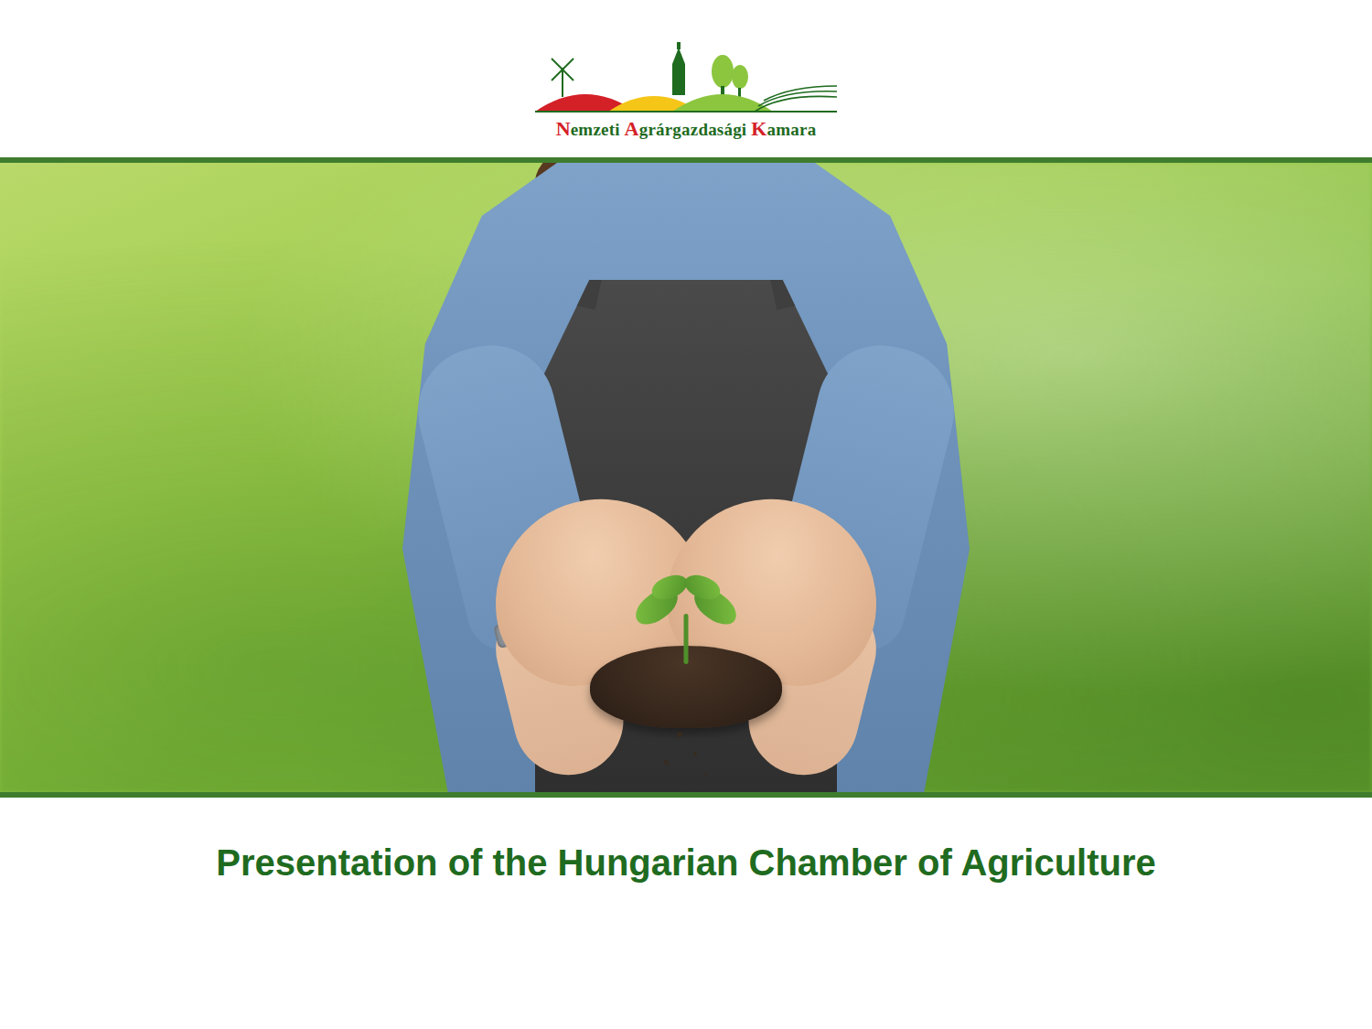Nemzeti Agrárgazdasági Kamara
Presentation of the Hungarian Chamber of Agriculture